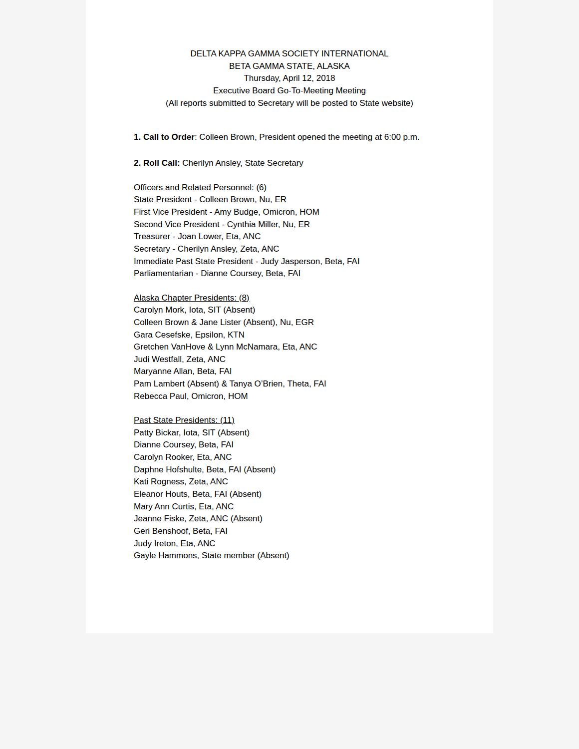DELTA KAPPA GAMMA SOCIETY INTERNATIONAL
BETA GAMMA STATE, ALASKA
Thursday, April 12, 2018
Executive Board Go-To-Meeting Meeting
(All reports submitted to Secretary will be posted to State website)
1. Call to Order: Colleen Brown, President opened the meeting at 6:00 p.m.
2. Roll Call: Cherilyn Ansley, State Secretary
Officers and Related Personnel: (6)
State President - Colleen Brown, Nu, ER
First Vice President - Amy Budge, Omicron, HOM
Second Vice President - Cynthia Miller, Nu, ER
Treasurer - Joan Lower, Eta, ANC
Secretary - Cherilyn Ansley, Zeta, ANC
Immediate Past State President - Judy Jasperson, Beta, FAI
Parliamentarian - Dianne Coursey, Beta, FAI
Alaska Chapter Presidents: (8)
Carolyn Mork, Iota, SIT (Absent)
Colleen Brown & Jane Lister (Absent), Nu, EGR
Gara Cesefske, Epsilon, KTN
Gretchen VanHove & Lynn McNamara, Eta, ANC
Judi Westfall, Zeta, ANC
Maryanne Allan, Beta, FAI
Pam Lambert (Absent) & Tanya O’Brien, Theta, FAI
Rebecca Paul, Omicron, HOM
Past State Presidents: (11)
Patty Bickar, Iota, SIT (Absent)
Dianne Coursey, Beta, FAI
Carolyn Rooker, Eta, ANC
Daphne Hofshulte, Beta, FAI (Absent)
Kati Rogness, Zeta, ANC
Eleanor Houts, Beta, FAI (Absent)
Mary Ann Curtis, Eta, ANC
Jeanne Fiske, Zeta, ANC (Absent)
Geri Benshoof, Beta, FAI
Judy Ireton, Eta, ANC
Gayle Hammons, State member (Absent)